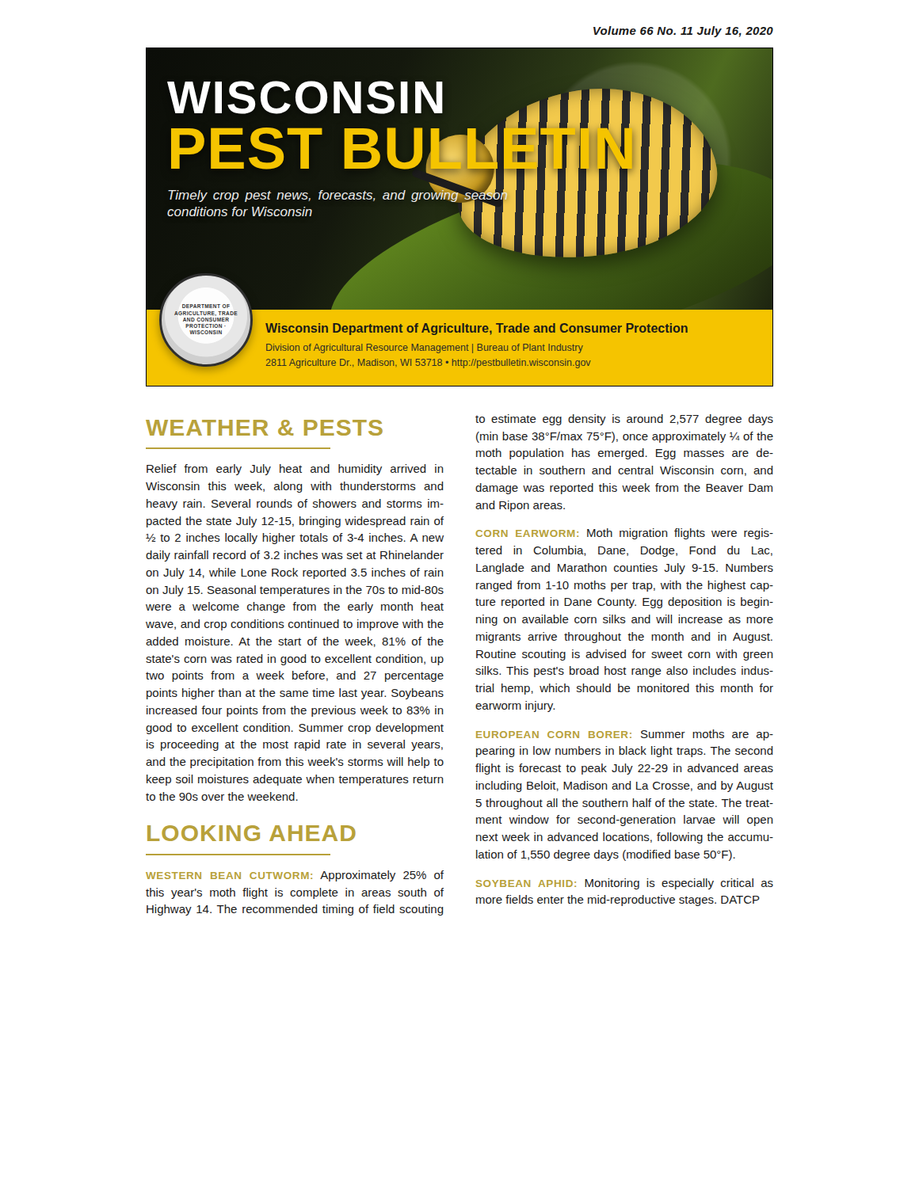Volume 66 No. 11 July 16, 2020
WISCONSIN
PEST BULLETIN
Timely crop pest news, forecasts, and growing season conditions for Wisconsin
DEPARTMENT OF AGRICULTURE, TRADE AND CONSUMER PROTECTION · WISCONSIN
Wisconsin Department of Agriculture, Trade and Consumer Protection
Division of Agricultural Resource Management | Bureau of Plant Industry
2811 Agriculture Dr., Madison, WI 53718 • http://pestbulletin.wisconsin.gov
WEATHER & PESTS
Relief from early July heat and humidity arrived in Wisconsin this week, along with thunderstorms and heavy rain. Several rounds of showers and storms impacted the state July 12-15, bringing widespread rain of ½ to 2 inches locally higher totals of 3-4 inches. A new daily rainfall record of 3.2 inches was set at Rhinelander on July 14, while Lone Rock reported 3.5 inches of rain on July 15. Seasonal temperatures in the 70s to mid-80s were a welcome change from the early month heat wave, and crop conditions continued to improve with the added moisture. At the start of the week, 81% of the state's corn was rated in good to excellent condition, up two points from a week before, and 27 percentage points higher than at the same time last year. Soybeans increased four points from the previous week to 83% in good to excellent condition. Summer crop development is proceeding at the most rapid rate in several years, and the precipitation from this week's storms will help to keep soil moistures adequate when temperatures return to the 90s over the weekend.
LOOKING AHEAD
WESTERN BEAN CUTWORM Approximately 25% of this year's moth flight is complete in areas south of Highway 14. The recommended timing of field scouting to estimate egg density is around 2,577 degree days (min base 38°F/max 75°F), once approximately ¼ of the moth population has emerged. Egg masses are detectable in southern and central Wisconsin corn, and damage was reported this week from the Beaver Dam and Ripon areas.
CORN EARWORM Moth migration flights were registered in Columbia, Dane, Dodge, Fond du Lac, Langlade and Marathon counties July 9-15. Numbers ranged from 1-10 moths per trap, with the highest capture reported in Dane County. Egg deposition is beginning on available corn silks and will increase as more migrants arrive throughout the month and in August. Routine scouting is advised for sweet corn with green silks. This pest's broad host range also includes industrial hemp, which should be monitored this month for earworm injury.
EUROPEAN CORN BORER Summer moths are appearing in low numbers in black light traps. The second flight is forecast to peak July 22-29 in advanced areas including Beloit, Madison and La Crosse, and by August 5 throughout all the southern half of the state. The treatment window for second-generation larvae will open next week in advanced locations, following the accumulation of 1,550 degree days (modified base 50°F).
SOYBEAN APHID Monitoring is especially critical as more fields enter the mid-reproductive stages. DATCP